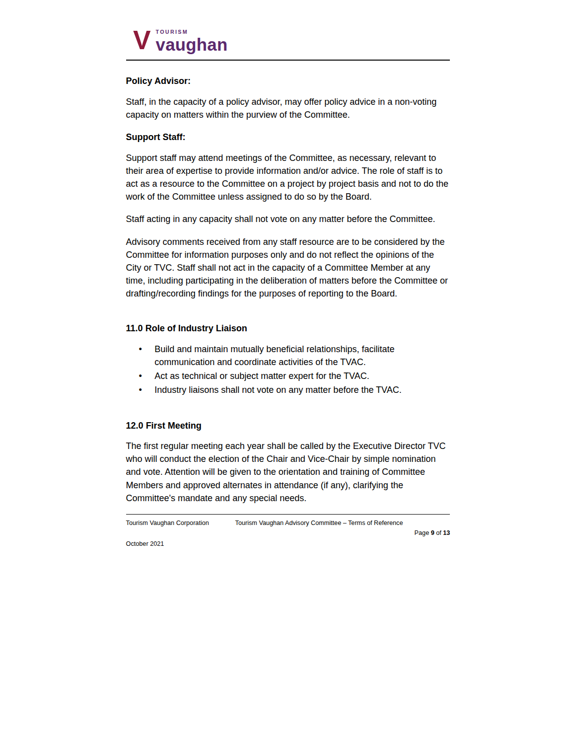V Tourism
vaughan
Policy Advisor:
Staff, in the capacity of a policy advisor, may offer policy advice in a non-voting capacity on matters within the purview of the Committee.
Support Staff:
Support staff may attend meetings of the Committee, as necessary, relevant to their area of expertise to provide information and/or advice. The role of staff is to act as a resource to the Committee on a project by project basis and not to do the work of the Committee unless assigned to do so by the Board.
Staff acting in any capacity shall not vote on any matter before the Committee.
Advisory comments received from any staff resource are to be considered by the Committee for information purposes only and do not reflect the opinions of the City or TVC. Staff shall not act in the capacity of a Committee Member at any time, including participating in the deliberation of matters before the Committee or drafting/recording findings for the purposes of reporting to the Board.
11.0 Role of Industry Liaison
Build and maintain mutually beneficial relationships, facilitate communication and coordinate activities of the TVAC.
Act as technical or subject matter expert for the TVAC.
Industry liaisons shall not vote on any matter before the TVAC.
12.0 First Meeting
The first regular meeting each year shall be called by the Executive Director TVC who will conduct the election of the Chair and Vice-Chair by simple nomination and vote. Attention will be given to the orientation and training of Committee Members and approved alternates in attendance (if any), clarifying the Committee's mandate and any special needs.
Tourism Vaughan Corporation Tourism Vaughan Advisory Committee – Terms of Reference
Page 9 of 13
October 2021